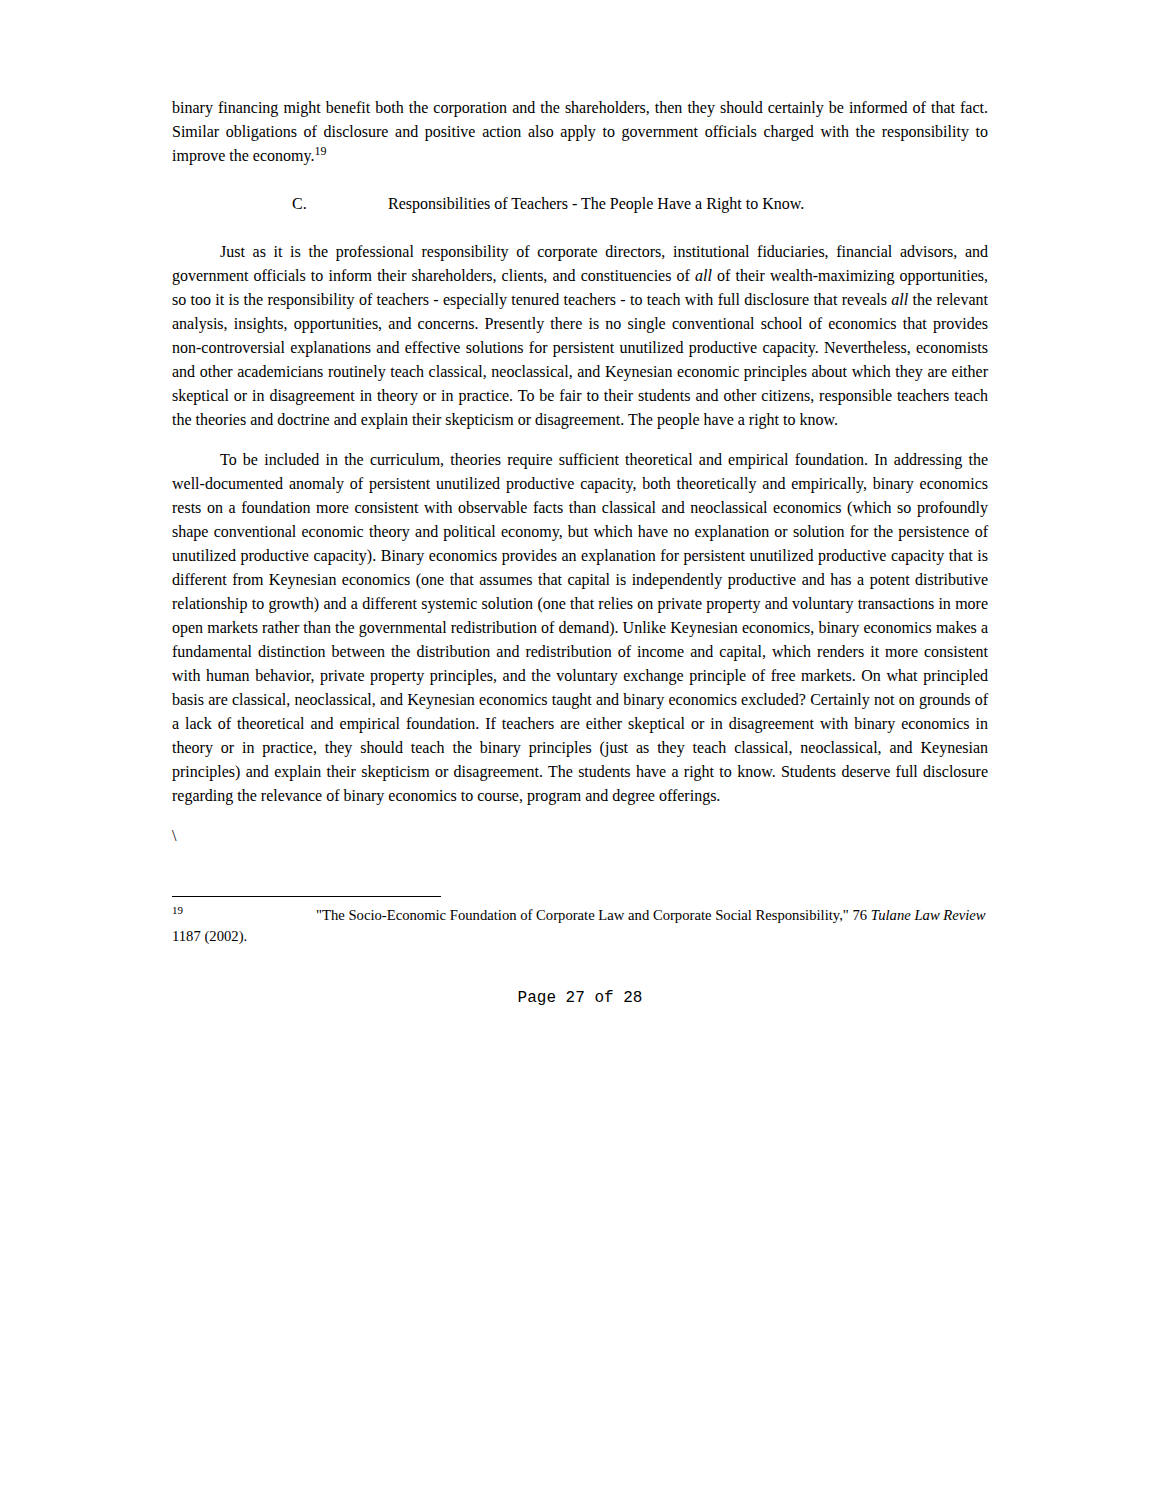binary financing might benefit both the corporation and the shareholders, then they should certainly be informed of that fact. Similar obligations of disclosure and positive action also apply to government officials charged with the responsibility to improve the economy.19
C. Responsibilities of Teachers - The People Have a Right to Know.
Just as it is the professional responsibility of corporate directors, institutional fiduciaries, financial advisors, and government officials to inform their shareholders, clients, and constituencies of all of their wealth-maximizing opportunities, so too it is the responsibility of teachers - especially tenured teachers - to teach with full disclosure that reveals all the relevant analysis, insights, opportunities, and concerns. Presently there is no single conventional school of economics that provides non-controversial explanations and effective solutions for persistent unutilized productive capacity. Nevertheless, economists and other academicians routinely teach classical, neoclassical, and Keynesian economic principles about which they are either skeptical or in disagreement in theory or in practice. To be fair to their students and other citizens, responsible teachers teach the theories and doctrine and explain their skepticism or disagreement. The people have a right to know.
To be included in the curriculum, theories require sufficient theoretical and empirical foundation. In addressing the well-documented anomaly of persistent unutilized productive capacity, both theoretically and empirically, binary economics rests on a foundation more consistent with observable facts than classical and neoclassical economics (which so profoundly shape conventional economic theory and political economy, but which have no explanation or solution for the persistence of unutilized productive capacity). Binary economics provides an explanation for persistent unutilized productive capacity that is different from Keynesian economics (one that assumes that capital is independently productive and has a potent distributive relationship to growth) and a different systemic solution (one that relies on private property and voluntary transactions in more open markets rather than the governmental redistribution of demand). Unlike Keynesian economics, binary economics makes a fundamental distinction between the distribution and redistribution of income and capital, which renders it more consistent with human behavior, private property principles, and the voluntary exchange principle of free markets. On what principled basis are classical, neoclassical, and Keynesian economics taught and binary economics excluded? Certainly not on grounds of a lack of theoretical and empirical foundation. If teachers are either skeptical or in disagreement with binary economics in theory or in practice, they should teach the binary principles (just as they teach classical, neoclassical, and Keynesian principles) and explain their skepticism or disagreement. The students have a right to know. Students deserve full disclosure regarding the relevance of binary economics to course, program and degree offerings.
\
19"The Socio-Economic Foundation of Corporate Law and Corporate Social Responsibility," 76 Tulane Law Review 1187 (2002).
Page 27 of 28